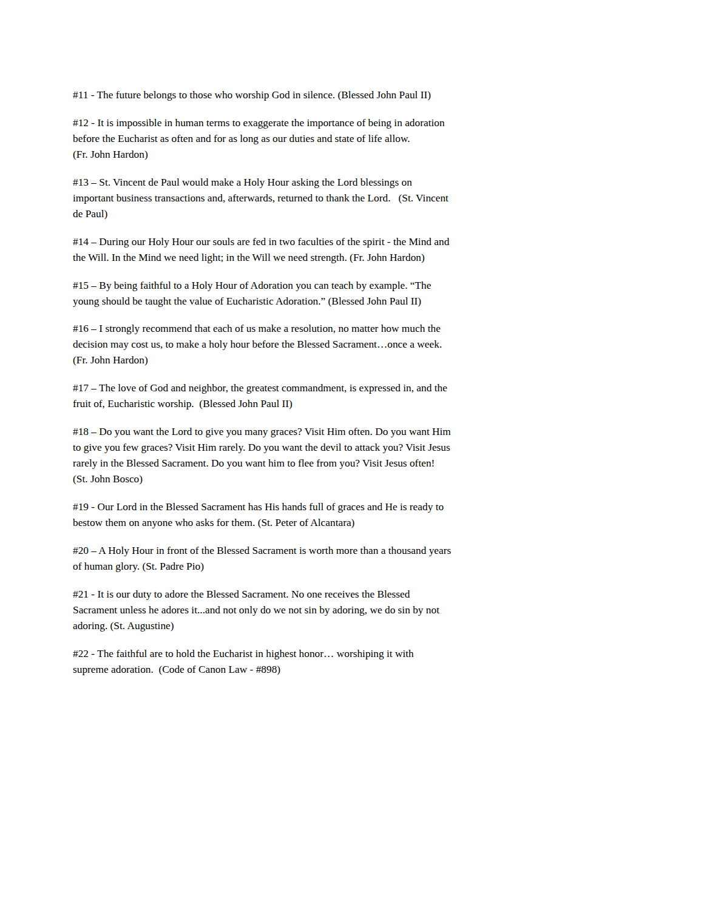#11 - The future belongs to those who worship God in silence. (Blessed John Paul II)
#12 - It is impossible in human terms to exaggerate the importance of being in adoration before the Eucharist as often and for as long as our duties and state of life allow.
(Fr. John Hardon)
#13 – St. Vincent de Paul would make a Holy Hour asking the Lord blessings on important business transactions and, afterwards, returned to thank the Lord. (St. Vincent de Paul)
#14 – During our Holy Hour our souls are fed in two faculties of the spirit - the Mind and the Will. In the Mind we need light; in the Will we need strength. (Fr. John Hardon)
#15 – By being faithful to a Holy Hour of Adoration you can teach by example. “The young should be taught the value of Eucharistic Adoration.” (Blessed John Paul II)
#16 – I strongly recommend that each of us make a resolution, no matter how much the decision may cost us, to make a holy hour before the Blessed Sacrament…once a week. (Fr. John Hardon)
#17 – The love of God and neighbor, the greatest commandment, is expressed in, and the fruit of, Eucharistic worship. (Blessed John Paul II)
#18 – Do you want the Lord to give you many graces? Visit Him often. Do you want Him to give you few graces? Visit Him rarely. Do you want the devil to attack you? Visit Jesus rarely in the Blessed Sacrament. Do you want him to flee from you? Visit Jesus often! (St. John Bosco)
#19 - Our Lord in the Blessed Sacrament has His hands full of graces and He is ready to bestow them on anyone who asks for them. (St. Peter of Alcantara)
#20 – A Holy Hour in front of the Blessed Sacrament is worth more than a thousand years of human glory. (St. Padre Pio)
#21 - It is our duty to adore the Blessed Sacrament. No one receives the Blessed Sacrament unless he adores it...and not only do we not sin by adoring, we do sin by not adoring. (St. Augustine)
#22 - The faithful are to hold the Eucharist in highest honor… worshiping it with supreme adoration. (Code of Canon Law - #898)